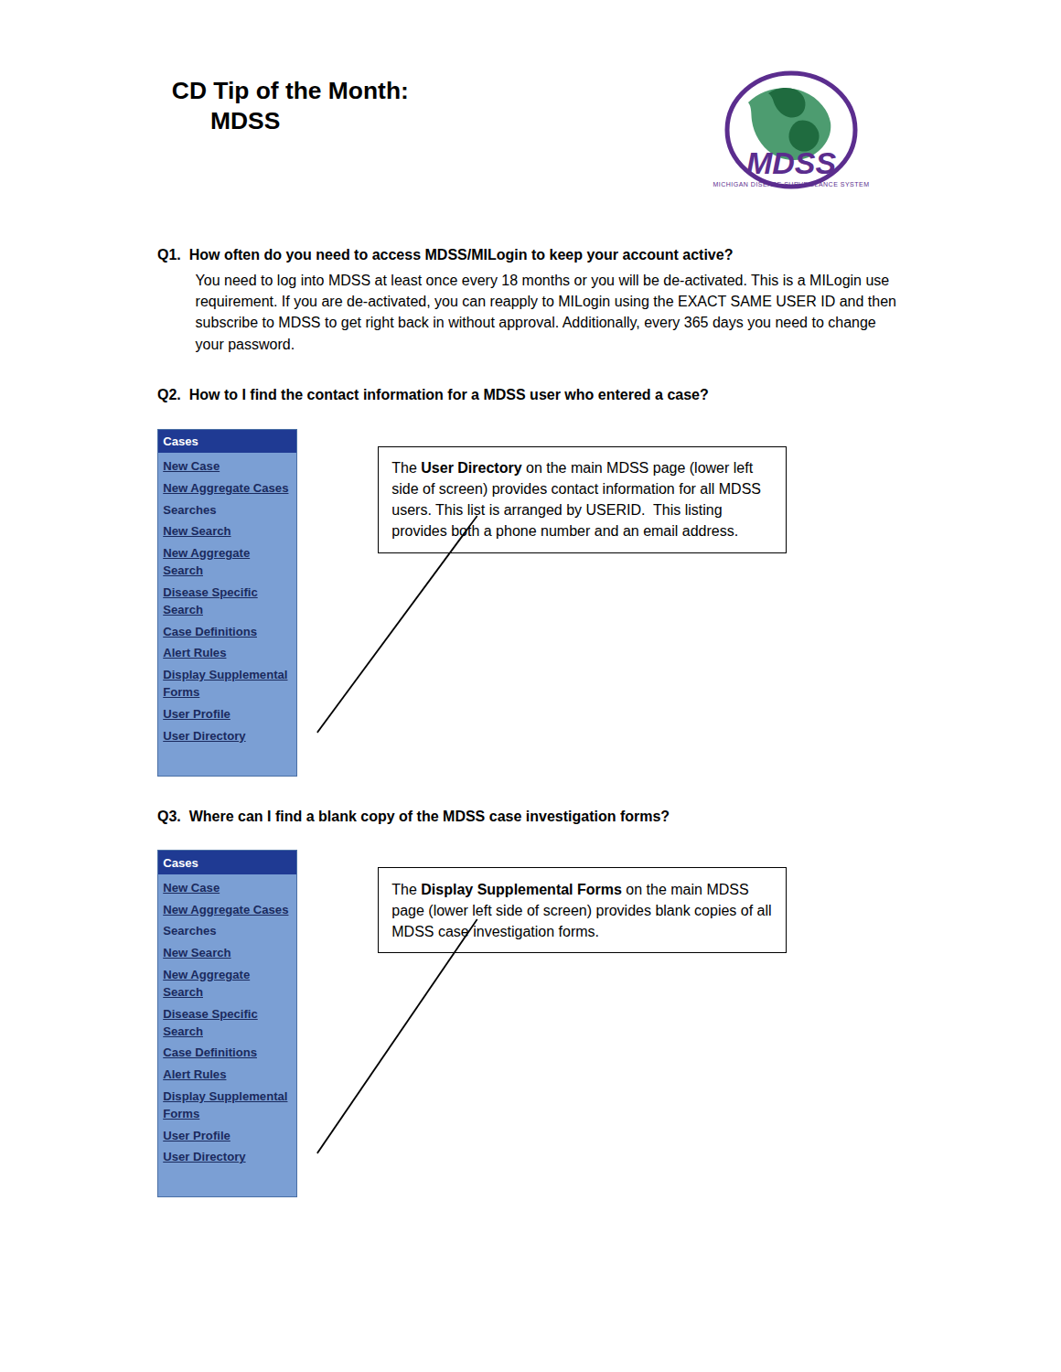CD Tip of the Month:MDSS
MDSS MICHIGAN DISEASE SURVEILLANCE SYSTEM
Q1. How often do you need to access MDSS/MILogin to keep your account active?
You need to log into MDSS at least once every 18 months or you will be de-activated. This is a MILogin use requirement. If you are de-activated, you can reapply to MILogin using the EXACT SAME USER ID and then subscribe to MDSS to get right back in without approval. Additionally, every 365 days you need to change your password.
Q2. How to I find the contact information for a MDSS user who entered a case?
Cases
New Case
New Aggregate Cases
Searches
New Search
New Aggregate Search
Disease Specific Search
Case Definitions
Alert Rules
Display Supplemental Forms
User Profile
User Directory
The User Directory on the main MDSS page (lower left side of screen) provides contact information for all MDSS users. This list is arranged by USERID. This listing provides both a phone number and an email address.
Q3. Where can I find a blank copy of the MDSS case investigation forms?
Cases
New Case
New Aggregate Cases
Searches
New Search
New Aggregate Search
Disease Specific Search
Case Definitions
Alert Rules
Display Supplemental Forms
User Profile
User Directory
The Display Supplemental Forms on the main MDSS page (lower left side of screen) provides blank copies of all MDSS case investigation forms.